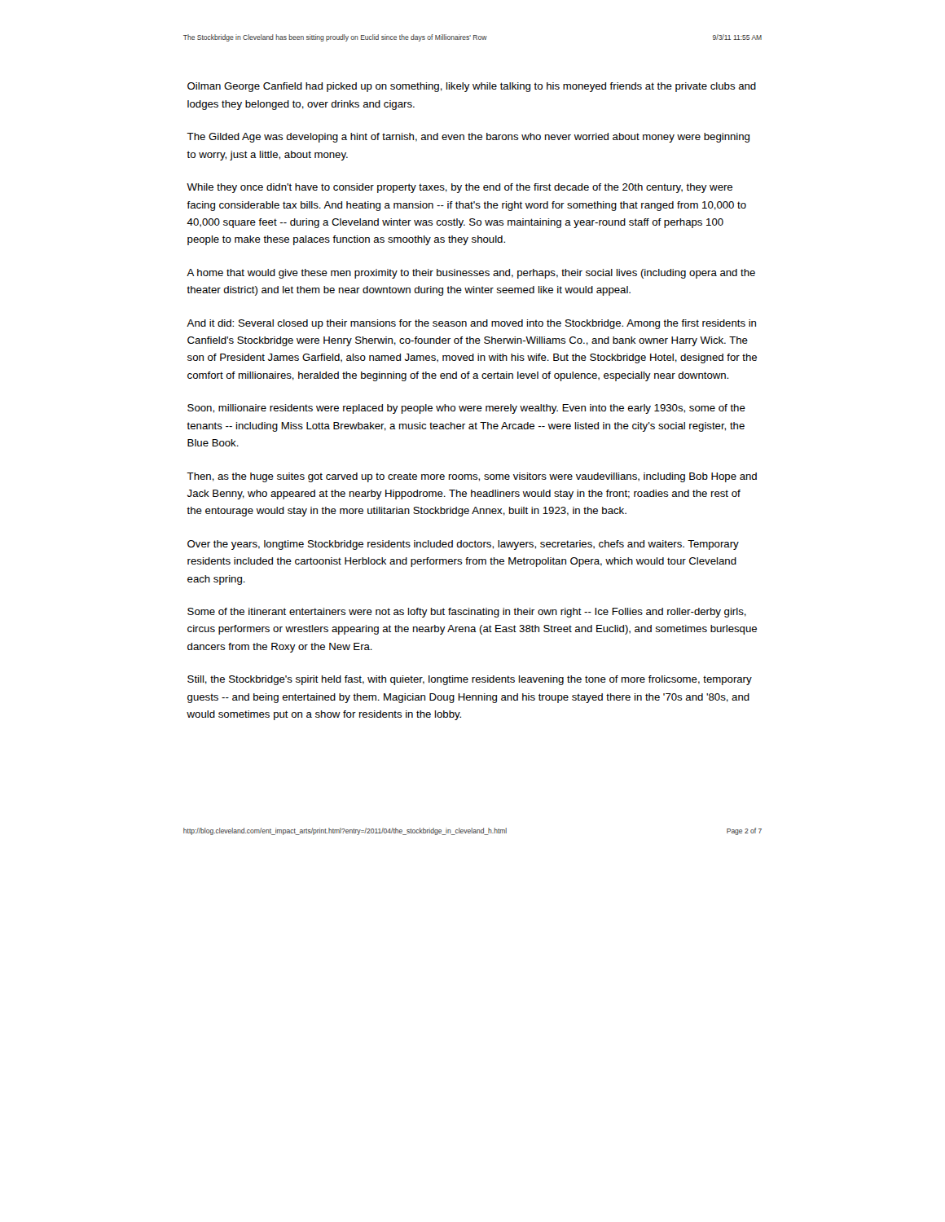The Stockbridge in Cleveland has been sitting proudly on Euclid since the days of Millionaires' Row
9/3/11 11:55 AM
Oilman George Canfield had picked up on something, likely while talking to his moneyed friends at the private clubs and lodges they belonged to, over drinks and cigars.
The Gilded Age was developing a hint of tarnish, and even the barons who never worried about money were beginning to worry, just a little, about money.
While they once didn't have to consider property taxes, by the end of the first decade of the 20th century, they were facing considerable tax bills. And heating a mansion -- if that's the right word for something that ranged from 10,000 to 40,000 square feet -- during a Cleveland winter was costly. So was maintaining a year-round staff of perhaps 100 people to make these palaces function as smoothly as they should.
A home that would give these men proximity to their businesses and, perhaps, their social lives (including opera and the theater district) and let them be near downtown during the winter seemed like it would appeal.
And it did: Several closed up their mansions for the season and moved into the Stockbridge. Among the first residents in Canfield's Stockbridge were Henry Sherwin, co-founder of the Sherwin-Williams Co., and bank owner Harry Wick. The son of President James Garfield, also named James, moved in with his wife. But the Stockbridge Hotel, designed for the comfort of millionaires, heralded the beginning of the end of a certain level of opulence, especially near downtown.
Soon, millionaire residents were replaced by people who were merely wealthy. Even into the early 1930s, some of the tenants -- including Miss Lotta Brewbaker, a music teacher at The Arcade -- were listed in the city's social register, the Blue Book.
Then, as the huge suites got carved up to create more rooms, some visitors were vaudevillians, including Bob Hope and Jack Benny, who appeared at the nearby Hippodrome. The headliners would stay in the front; roadies and the rest of the entourage would stay in the more utilitarian Stockbridge Annex, built in 1923, in the back.
Over the years, longtime Stockbridge residents included doctors, lawyers, secretaries, chefs and waiters. Temporary residents included the cartoonist Herblock and performers from the Metropolitan Opera, which would tour Cleveland each spring.
Some of the itinerant entertainers were not as lofty but fascinating in their own right -- Ice Follies and roller-derby girls, circus performers or wrestlers appearing at the nearby Arena (at East 38th Street and Euclid), and sometimes burlesque dancers from the Roxy or the New Era.
Still, the Stockbridge's spirit held fast, with quieter, longtime residents leavening the tone of more frolicsome, temporary guests -- and being entertained by them. Magician Doug Henning and his troupe stayed there in the '70s and '80s, and would sometimes put on a show for residents in the lobby.
http://blog.cleveland.com/ent_impact_arts/print.html?entry=/2011/04/the_stockbridge_in_cleveland_h.html
Page 2 of 7